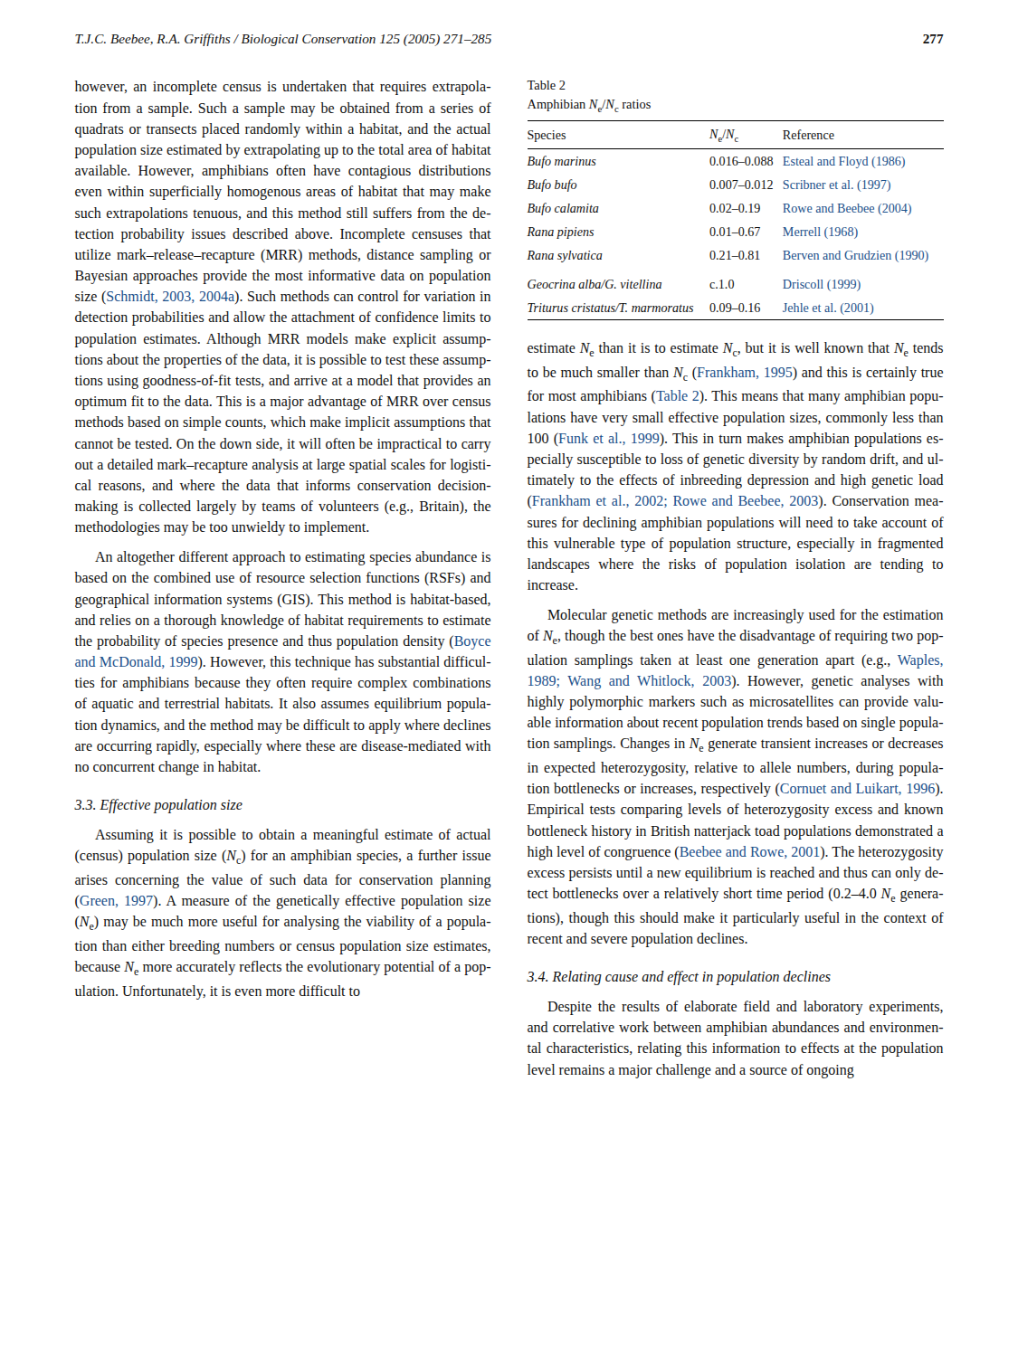T.J.C. Beebee, R.A. Griffiths / Biological Conservation 125 (2005) 271–285 277
however, an incomplete census is undertaken that requires extrapolation from a sample. Such a sample may be obtained from a series of quadrats or transects placed randomly within a habitat, and the actual population size estimated by extrapolating up to the total area of habitat available. However, amphibians often have contagious distributions even within superficially homogenous areas of habitat that may make such extrapolations tenuous, and this method still suffers from the detection probability issues described above. Incomplete censuses that utilize mark–release–recapture (MRR) methods, distance sampling or Bayesian approaches provide the most informative data on population size (Schmidt, 2003, 2004a). Such methods can control for variation in detection probabilities and allow the attachment of confidence limits to population estimates. Although MRR models make explicit assumptions about the properties of the data, it is possible to test these assumptions using goodness-of-fit tests, and arrive at a model that provides an optimum fit to the data. This is a major advantage of MRR over census methods based on simple counts, which make implicit assumptions that cannot be tested. On the down side, it will often be impractical to carry out a detailed mark–recapture analysis at large spatial scales for logistical reasons, and where the data that informs conservation decision-making is collected largely by teams of volunteers (e.g., Britain), the methodologies may be too unwieldy to implement.
An altogether different approach to estimating species abundance is based on the combined use of resource selection functions (RSFs) and geographical information systems (GIS). This method is habitat-based, and relies on a thorough knowledge of habitat requirements to estimate the probability of species presence and thus population density (Boyce and McDonald, 1999). However, this technique has substantial difficulties for amphibians because they often require complex combinations of aquatic and terrestrial habitats. It also assumes equilibrium population dynamics, and the method may be difficult to apply where declines are occurring rapidly, especially where these are disease-mediated with no concurrent change in habitat.
3.3. Effective population size
Assuming it is possible to obtain a meaningful estimate of actual (census) population size (Nc) for an amphibian species, a further issue arises concerning the value of such data for conservation planning (Green, 1997). A measure of the genetically effective population size (Ne) may be much more useful for analysing the viability of a population than either breeding numbers or census population size estimates, because Ne more accurately reflects the evolutionary potential of a population. Unfortunately, it is even more difficult to
Table 2 Amphibian Ne/Nc ratios
| Species | N e / N c | Reference |
| --- | --- | --- |
| Bufo marinus | 0.016–0.088 | Esteal and Floyd (1986) |
| Bufo bufo | 0.007–0.012 | Scribner et al. (1997) |
| Bufo calamita | 0.02–0.19 | Rowe and Beebee (2004) |
| Rana pipiens | 0.01–0.67 | Merrell (1968) |
| Rana sylvatica | 0.21–0.81 | Berven and Grudzien (1990) |
| Geocrina alba/G. vitellina | c.1.0 | Driscoll (1999) |
| Triturus cristatus/T. marmoratus | 0.09–0.16 | Jehle et al. (2001) |
estimate Ne than it is to estimate Nc, but it is well known that Ne tends to be much smaller than Nc (Frankham, 1995) and this is certainly true for most amphibians (Table 2). This means that many amphibian populations have very small effective population sizes, commonly less than 100 (Funk et al., 1999). This in turn makes amphibian populations especially susceptible to loss of genetic diversity by random drift, and ultimately to the effects of inbreeding depression and high genetic load (Frankham et al., 2002; Rowe and Beebee, 2003). Conservation measures for declining amphibian populations will need to take account of this vulnerable type of population structure, especially in fragmented landscapes where the risks of population isolation are tending to increase.
Molecular genetic methods are increasingly used for the estimation of Ne, though the best ones have the disadvantage of requiring two population samplings taken at least one generation apart (e.g., Waples, 1989; Wang and Whitlock, 2003). However, genetic analyses with highly polymorphic markers such as microsatellites can provide valuable information about recent population trends based on single population samplings. Changes in Ne generate transient increases or decreases in expected heterozygosity, relative to allele numbers, during population bottlenecks or increases, respectively (Cornuet and Luikart, 1996). Empirical tests comparing levels of heterozygosity excess and known bottleneck history in British natterjack toad populations demonstrated a high level of congruence (Beebee and Rowe, 2001). The heterozygosity excess persists until a new equilibrium is reached and thus can only detect bottlenecks over a relatively short time period (0.2–4.0 Ne generations), though this should make it particularly useful in the context of recent and severe population declines.
3.4. Relating cause and effect in population declines
Despite the results of elaborate field and laboratory experiments, and correlative work between amphibian abundances and environmental characteristics, relating this information to effects at the population level remains a major challenge and a source of ongoing